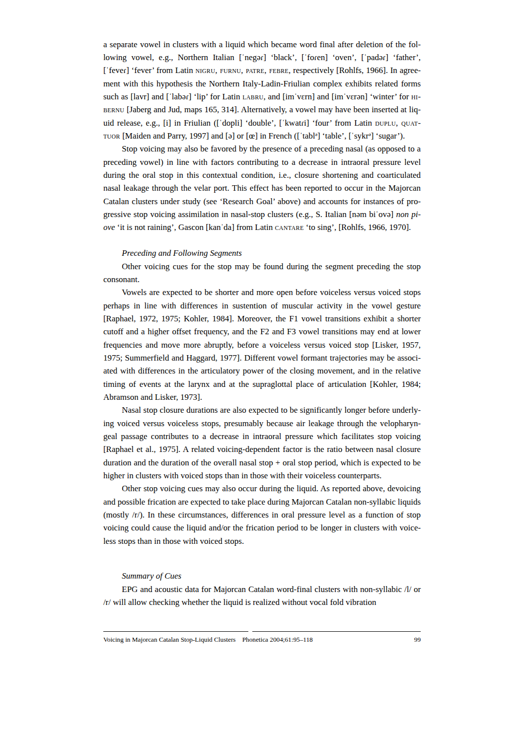a separate vowel in clusters with a liquid which became word final after deletion of the following vowel, e.g., Northern Italian [ˈnegəɾ] ‘black’, [ˈfoɾen] ‘oven’, [ˈpadəɾ] ‘father’, [ˈfeveɾ] ‘fever’ from Latin nigru, furnu, patre, febre, respectively [Rohlfs, 1966]. In agreement with this hypothesis the Northern Italy-Ladin-Friulian complex exhibits related forms such as [lavr] and [ˈlabəɾ] ‘lip’ for Latin labru, and [imˈvɛrn] and [imˈvɛrən] ‘winter’ for hibernu [Jaberg and Jud, maps 165, 314]. Alternatively, a vowel may have been inserted at liquid release, e.g., [i] in Friulian ([ˈdopli] ‘double’, [ˈkwatɾi] ‘four’ from Latin duplu, quattuor [Maiden and Parry, 1997] and [ə] or [œ] in French ([ˈtablᵊ] ‘table’, [ˈsykrᵊ] ‘sugar’).
Stop voicing may also be favored by the presence of a preceding nasal (as opposed to a preceding vowel) in line with factors contributing to a decrease in intraoral pressure level during the oral stop in this contextual condition, i.e., closure shortening and coarticulated nasal leakage through the velar port. This effect has been reported to occur in the Majorcan Catalan clusters under study (see ‘Research Goal’ above) and accounts for instances of progressive stop voicing assimilation in nasal-stop clusters (e.g., S. Italian [nəm biˈovə] non piove ‘it is not raining’, Gascon [kanˈda] from Latin cantare ‘to sing’, [Rohlfs, 1966, 1970].
Preceding and Following Segments
Other voicing cues for the stop may be found during the segment preceding the stop consonant.
Vowels are expected to be shorter and more open before voiceless versus voiced stops perhaps in line with differences in sustention of muscular activity in the vowel gesture [Raphael, 1972, 1975; Kohler, 1984]. Moreover, the F1 vowel transitions exhibit a shorter cutoff and a higher offset frequency, and the F2 and F3 vowel transitions may end at lower frequencies and move more abruptly, before a voiceless versus voiced stop [Lisker, 1957, 1975; Summerfield and Haggard, 1977]. Different vowel formant trajectories may be associated with differences in the articulatory power of the closing movement, and in the relative timing of events at the larynx and at the supraglottal place of articulation [Kohler, 1984; Abramson and Lisker, 1973].
Nasal stop closure durations are also expected to be significantly longer before underlying voiced versus voiceless stops, presumably because air leakage through the velopharyngeal passage contributes to a decrease in intraoral pressure which facilitates stop voicing [Raphael et al., 1975]. A related voicing-dependent factor is the ratio between nasal closure duration and the duration of the overall nasal stop + oral stop period, which is expected to be higher in clusters with voiced stops than in those with their voiceless counterparts.
Other stop voicing cues may also occur during the liquid. As reported above, devoicing and possible frication are expected to take place during Majorcan Catalan non-syllabic liquids (mostly /r/). In these circumstances, differences in oral pressure level as a function of stop voicing could cause the liquid and/or the frication period to be longer in clusters with voiceless stops than in those with voiced stops.
Summary of Cues
EPG and acoustic data for Majorcan Catalan word-final clusters with non-syllabic /l/ or /r/ will allow checking whether the liquid is realized without vocal fold vibration
Voicing in Majorcan Catalan Stop-Liquid Clusters Phonetica 2004;61:95–118 99